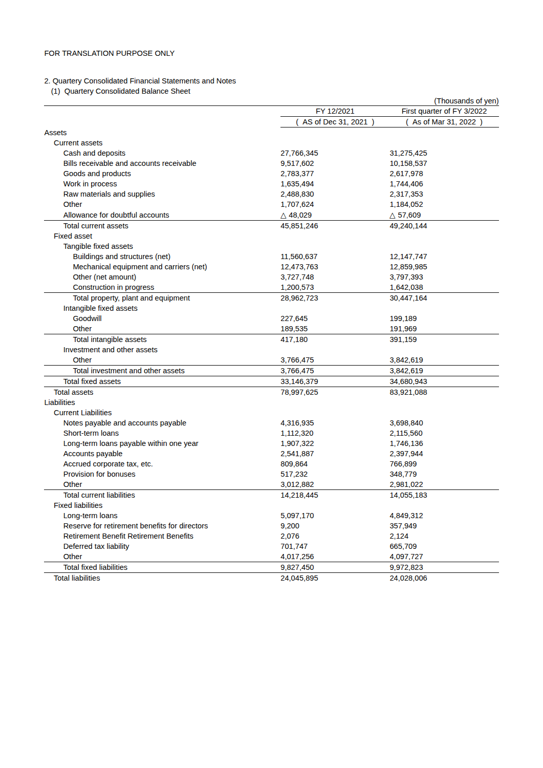FOR TRANSLATION PURPOSE ONLY
2. Quartery Consolidated Financial Statements and Notes
(1) Quartery Consolidated Balance Sheet
(Thousands of yen)
| | FY 12/2021 | First quarter of FY 3/2022 |
| --- | --- | --- |
| | ( AS of Dec 31, 2021 ) | ( As of Mar 31, 2022 ) |
| Assets | | |
| Current assets | | |
| Cash and deposits | 27,766,345 | 31,275,425 |
| Bills receivable and accounts receivable | 9,517,602 | 10,158,537 |
| Goods and products | 2,783,377 | 2,617,978 |
| Work in process | 1,635,494 | 1,744,406 |
| Raw materials and supplies | 2,488,830 | 2,317,353 |
| Other | 1,707,624 | 1,184,052 |
| Allowance for doubtful accounts | △ 48,029 | △ 57,609 |
| Total current assets | 45,851,246 | 49,240,144 |
| Fixed asset | | |
| Tangible fixed assets | | |
| Buildings and structures (net) | 11,560,637 | 12,147,747 |
| Mechanical equipment and carriers (net) | 12,473,763 | 12,859,985 |
| Other (net amount) | 3,727,748 | 3,797,393 |
| Construction in progress | 1,200,573 | 1,642,038 |
| Total property, plant and equipment | 28,962,723 | 30,447,164 |
| Intangible fixed assets | | |
| Goodwill | 227,645 | 199,189 |
| Other | 189,535 | 191,969 |
| Total intangible assets | 417,180 | 391,159 |
| Investment and other assets | | |
| Other | 3,766,475 | 3,842,619 |
| Total investment and other assets | 3,766,475 | 3,842,619 |
| Total fixed assets | 33,146,379 | 34,680,943 |
| Total assets | 78,997,625 | 83,921,088 |
| Liabilities | | |
| Current Liabilities | | |
| Notes payable and accounts payable | 4,316,935 | 3,698,840 |
| Short-term loans | 1,112,320 | 2,115,560 |
| Long-term loans payable within one year | 1,907,322 | 1,746,136 |
| Accounts payable | 2,541,887 | 2,397,944 |
| Accrued corporate tax, etc. | 809,864 | 766,899 |
| Provision for bonuses | 517,232 | 348,779 |
| Other | 3,012,882 | 2,981,022 |
| Total current liabilities | 14,218,445 | 14,055,183 |
| Fixed liabilities | | |
| Long-term loans | 5,097,170 | 4,849,312 |
| Reserve for retirement benefits for directors | 9,200 | 357,949 |
| Retirement Benefit Retirement Benefits | 2,076 | 2,124 |
| Deferred tax liability | 701,747 | 665,709 |
| Other | 4,017,256 | 4,097,727 |
| Total fixed liabilities | 9,827,450 | 9,972,823 |
| Total liabilities | 24,045,895 | 24,028,006 |